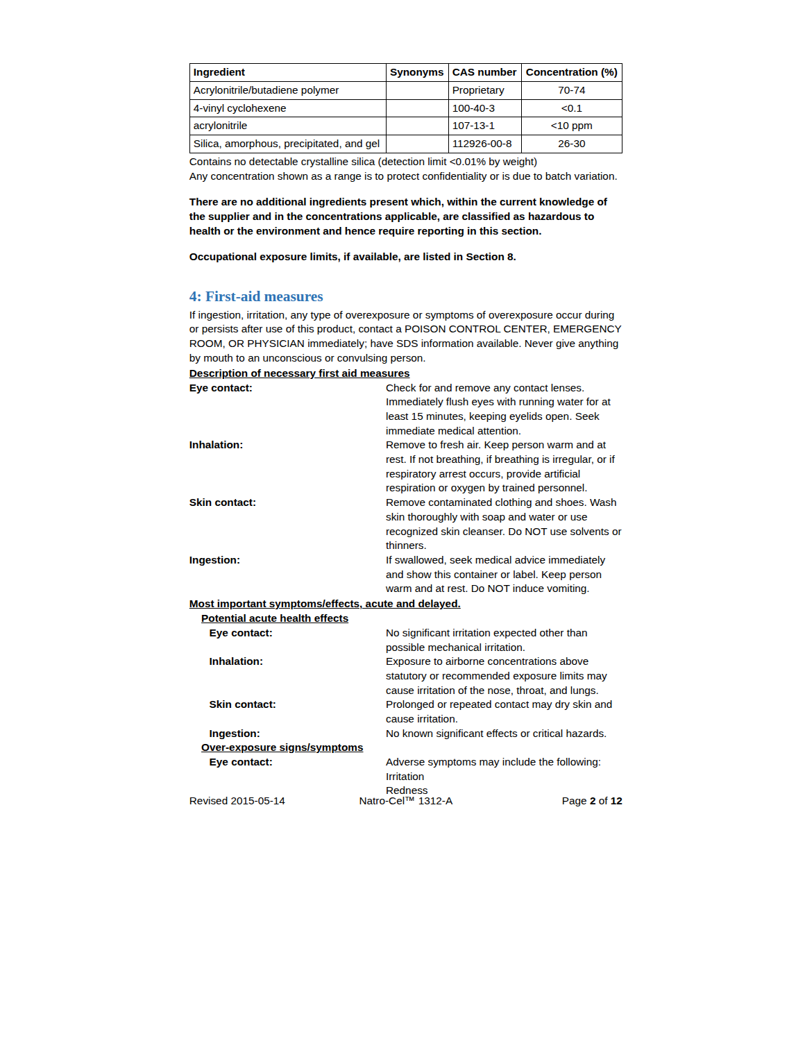| Ingredient | Synonyms | CAS number | Concentration (%) |
| --- | --- | --- | --- |
| Acrylonitrile/butadiene polymer | | Proprietary | 70-74 |
| 4-vinyl cyclohexene | | 100-40-3 | <0.1 |
| acrylonitrile | | 107-13-1 | <10 ppm |
| Silica, amorphous, precipitated, and gel | | 112926-00-8 | 26-30 |
Contains no detectable crystalline silica (detection limit <0.01% by weight)
Any concentration shown as a range is to protect confidentiality or is due to batch variation.
There are no additional ingredients present which, within the current knowledge of the supplier and in the concentrations applicable, are classified as hazardous to health or the environment and hence require reporting in this section.
Occupational exposure limits, if available, are listed in Section 8.
4: First-aid measures
If ingestion, irritation, any type of overexposure or symptoms of overexposure occur during or persists after use of this product, contact a POISON CONTROL CENTER, EMERGENCY ROOM, OR PHYSICIAN immediately; have SDS information available. Never give anything by mouth to an unconscious or convulsing person.
Description of necessary first aid measures
Eye contact:
Check for and remove any contact lenses. Immediately flush eyes with running water for at least 15 minutes, keeping eyelids open. Seek immediate medical attention.
Inhalation:
Remove to fresh air. Keep person warm and at rest. If not breathing, if breathing is irregular, or if respiratory arrest occurs, provide artificial respiration or oxygen by trained personnel.
Skin contact:
Remove contaminated clothing and shoes. Wash skin thoroughly with soap and water or use recognized skin cleanser. Do NOT use solvents or thinners.
Ingestion:
If swallowed, seek medical advice immediately and show this container or label. Keep person warm and at rest. Do NOT induce vomiting.
Most important symptoms/effects, acute and delayed.
Potential acute health effects
Eye contact:
No significant irritation expected other than possible mechanical irritation.
Inhalation:
Exposure to airborne concentrations above statutory or recommended exposure limits may cause irritation of the nose, throat, and lungs.
Skin contact:
Prolonged or repeated contact may dry skin and cause irritation.
Ingestion:
No known significant effects or critical hazards.
Over-exposure signs/symptoms
Eye contact:
Adverse symptoms may include the following:
Irritation
Redness
Revised 2015-05-14
Natro-Cel™ 1312-A
Page 2 of 12